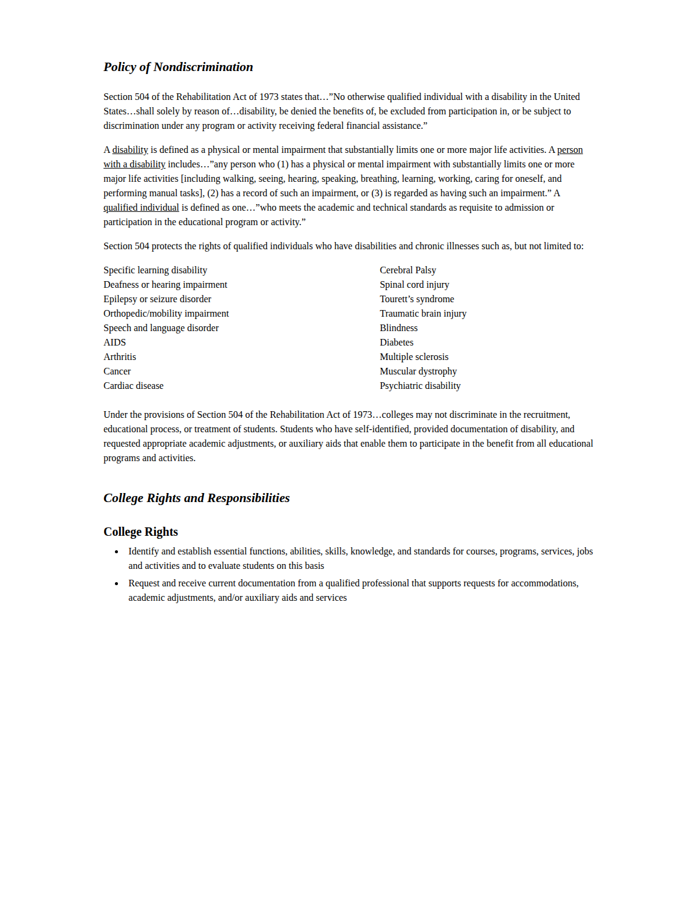Policy of Nondiscrimination
Section 504 of the Rehabilitation Act of 1973 states that…”No otherwise qualified individual with a disability in the United States…shall solely by reason of…disability, be denied the benefits of, be excluded from participation in, or be subject to discrimination under any program or activity receiving federal financial assistance.”
A disability is defined as a physical or mental impairment that substantially limits one or more major life activities. A person with a disability includes…”any person who (1) has a physical or mental impairment with substantially limits one or more major life activities [including walking, seeing, hearing, speaking, breathing, learning, working, caring for oneself, and performing manual tasks], (2) has a record of such an impairment, or (3) is regarded as having such an impairment.” A qualified individual is defined as one…”who meets the academic and technical standards as requisite to admission or participation in the educational program or activity.”
Section 504 protects the rights of qualified individuals who have disabilities and chronic illnesses such as, but not limited to:
| Specific learning disability | Cerebral Palsy |
| Deafness or hearing impairment | Spinal cord injury |
| Epilepsy or seizure disorder | Tourett’s syndrome |
| Orthopedic/mobility impairment | Traumatic brain injury |
| Speech and language disorder | Blindness |
| AIDS | Diabetes |
| Arthritis | Multiple sclerosis |
| Cancer | Muscular dystrophy |
| Cardiac disease | Psychiatric disability |
Under the provisions of Section 504 of the Rehabilitation Act of 1973…colleges may not discriminate in the recruitment, educational process, or treatment of students. Students who have self-identified, provided documentation of disability, and requested appropriate academic adjustments, or auxiliary aids that enable them to participate in the benefit from all educational programs and activities.
College Rights and Responsibilities
College Rights
Identify and establish essential functions, abilities, skills, knowledge, and standards for courses, programs, services, jobs and activities and to evaluate students on this basis
Request and receive current documentation from a qualified professional that supports requests for accommodations, academic adjustments, and/or auxiliary aids and services